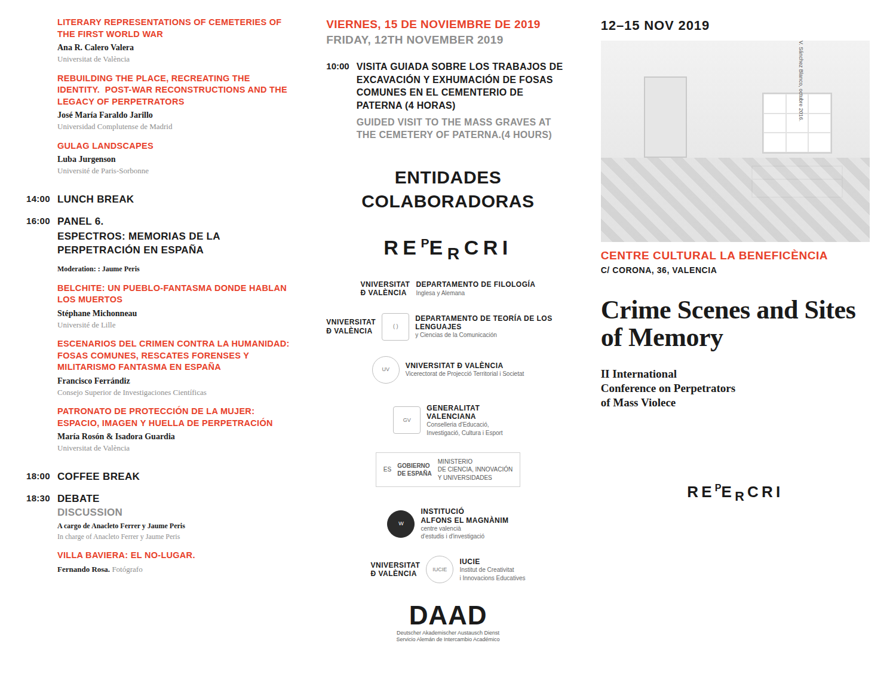| | Literary representations of cemeteries of the First World War Ana R. Calero Valera Universitat de València Rebuilding the place, recreating the identity. Post-war reconstructions and the legacy of perpetrators José María Faraldo Jarillo Universidad Complutense de Madrid Gulag landscapes Luba Jurgenson Université de Paris-Sorbonne |
| 14:00 | Lunch break |
| 16:00 | Panel 6. Espectros: memorias de la perpetración en España Moderation: : Jaume Peris Belchite: un pueblo-fantasma donde hablan los muertos Stéphane Michonneau Université de Lille Escenarios del crimen contra la humanidad: fosas comunes, rescates forenses y militarismo fantasma en España Francisco Ferrándiz Consejo Superior de Investigaciones Científicas Patronato de protección de la mujer: espacio, imagen y huella de perpetración María Rosón & Isadora Guardia Universitat de València |
| 18:00 | Coffee break |
| 18:30 | Debate Discussion A cargo de Anacleto Ferrer y Jaume Peris In charge of Anacleto Ferrer y Jaume Peris Villa Baviera: el no-lugar. Fernando Rosa. Fotógrafo |
Viernes, 15 de noviembre de 2019
Friday, 12th November 2019
10:00
Visita guiada sobre los trabajos de excavación y exhumación de fosas comunes en el cementerio de Paterna (4 horas)
Guided visit to the mass graves at the cemetery of Paterna.(4 hours)
Entidades colaboradoras
REPERCRI
Vniverſitat
Đ València
Departamento de Filología Inglesa y Alemana
Vniverſitat
Đ València
( )
Departamento de Teoría de los Lenguajes y Ciencias de la Comunicación
UV
Vniverſitat Đ València Vicerectorat de Projecció Territorial i Societat
GV
Generalitat
Valenciana Conselleria d'Educació,
Investigació, Cultura i Esport
ES
GOBIERNO
DE ESPAÑA
MINISTERIO
DE CIENCIA, INNOVACIÓN
Y UNIVERSIDADES
W
institució
alfons el magnànim centre valencià
d'estudis i d'investigació
Vniverſitat
Đ València
IUCIE
IUCIE Institut de Creativitat
i Innovacions Educatives
DAAD
Deutscher Akademischer Austausch Dienst
Servicio Alemán de Intercambio Académico
12–15 NOV 2019
V. Sánchez Blanco, octubre 2016.
Centre Cultural La Beneficència
C/ Corona, 36, Valencia
Crime Scenes and Sites of Memory
II International
Conference on Perpetrators
of Mass Violece
REPERCRI